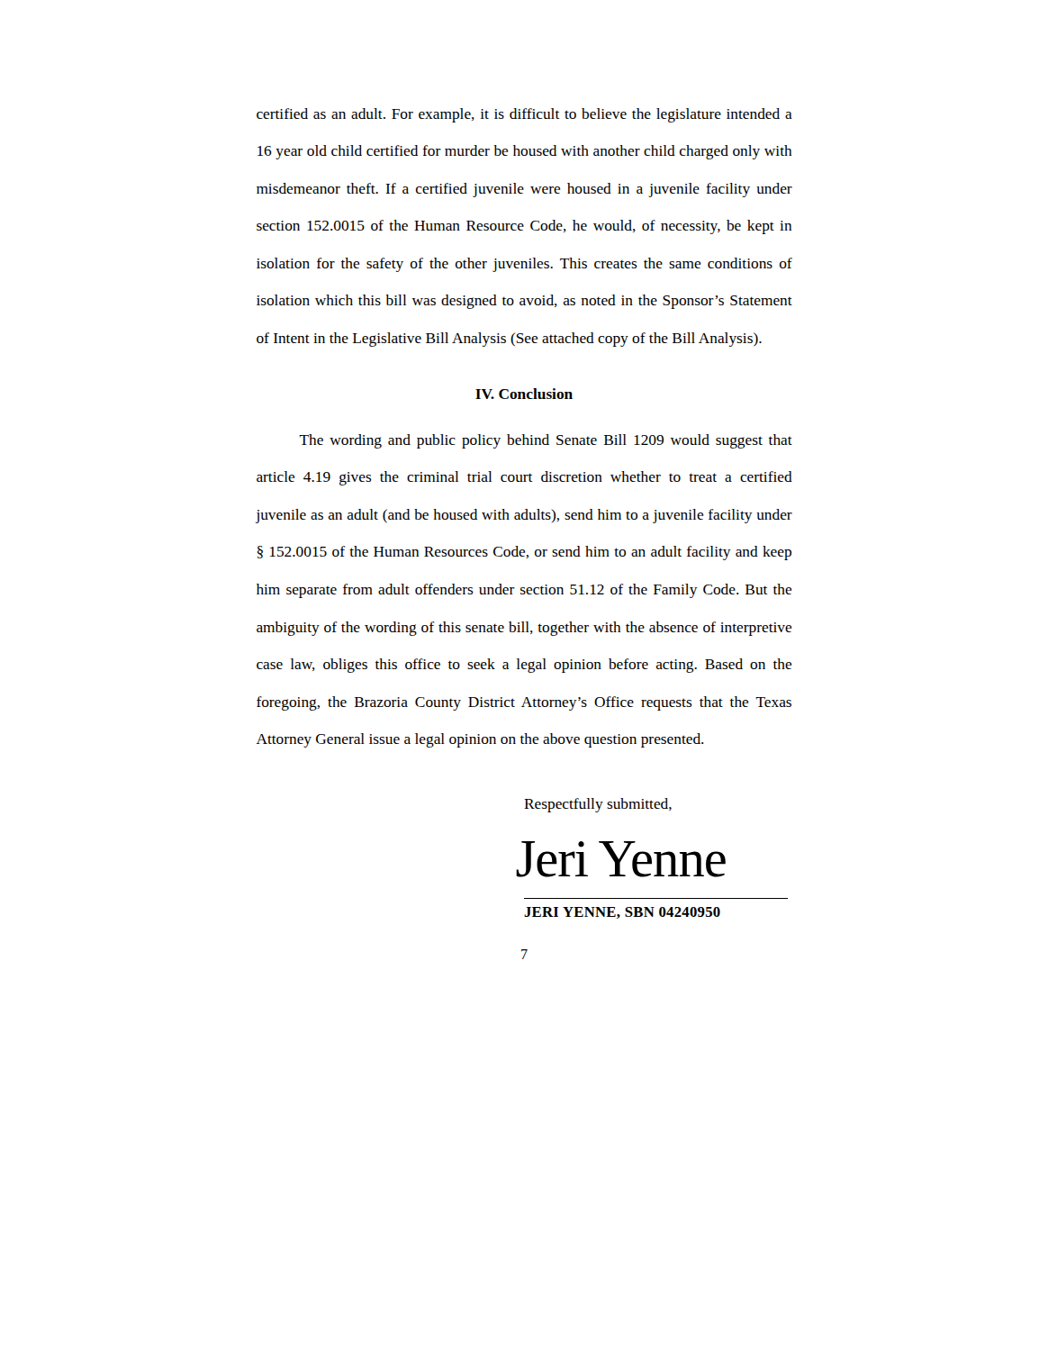certified as an adult. For example, it is difficult to believe the legislature intended a 16 year old child certified for murder be housed with another child charged only with misdemeanor theft. If a certified juvenile were housed in a juvenile facility under section 152.0015 of the Human Resource Code, he would, of necessity, be kept in isolation for the safety of the other juveniles. This creates the same conditions of isolation which this bill was designed to avoid, as noted in the Sponsor’s Statement of Intent in the Legislative Bill Analysis (See attached copy of the Bill Analysis).
IV. Conclusion
The wording and public policy behind Senate Bill 1209 would suggest that article 4.19 gives the criminal trial court discretion whether to treat a certified juvenile as an adult (and be housed with adults), send him to a juvenile facility under § 152.0015 of the Human Resources Code, or send him to an adult facility and keep him separate from adult offenders under section 51.12 of the Family Code. But the ambiguity of the wording of this senate bill, together with the absence of interpretive case law, obliges this office to seek a legal opinion before acting. Based on the foregoing, the Brazoria County District Attorney’s Office requests that the Texas Attorney General issue a legal opinion on the above question presented.
Respectfully submitted,
Jeri Yenne
JERI YENNE, SBN 04240950
7